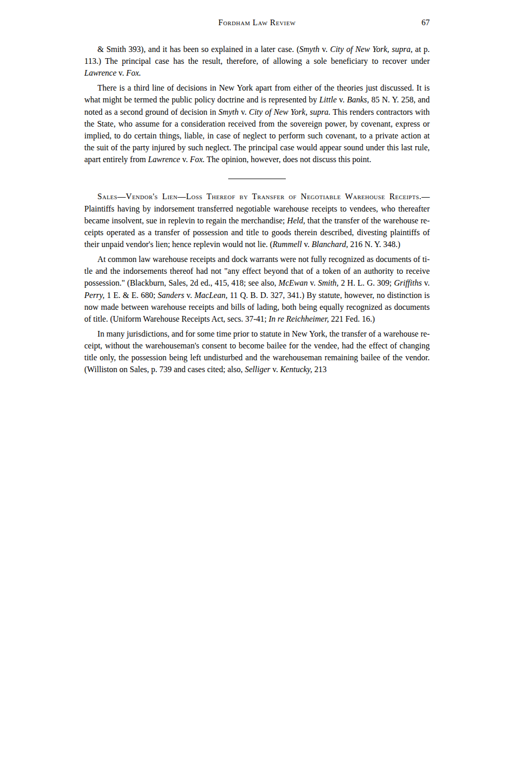Fordham Law Review 67
& Smith 393), and it has been so explained in a later case. (Smyth v. City of New York, supra, at p. 113.) The principal case has the result, therefore, of allowing a sole beneficiary to recover under Lawrence v. Fox.
There is a third line of decisions in New York apart from either of the theories just discussed. It is what might be termed the public policy doctrine and is represented by Little v. Banks, 85 N. Y. 258, and noted as a second ground of decision in Smyth v. City of New York, supra. This renders contractors with the State, who assume for a consideration received from the sovereign power, by covenant, express or implied, to do certain things, liable, in case of neglect to perform such covenant, to a private action at the suit of the party injured by such neglect. The principal case would appear sound under this last rule, apart entirely from Lawrence v. Fox. The opinion, however, does not discuss this point.
Sales—Vendor's Lien—Loss Thereof by Transfer of Negotiable Warehouse Receipts.—Plaintiffs having by indorsement transferred negotiable warehouse receipts to vendees, who thereafter became insolvent, sue in replevin to regain the merchandise; Held, that the transfer of the warehouse receipts operated as a transfer of possession and title to goods therein described, divesting plaintiffs of their unpaid vendor's lien; hence replevin would not lie. (Rummell v. Blanchard, 216 N. Y. 348.)
At common law warehouse receipts and dock warrants were not fully recognized as documents of title and the indorsements thereof had not "any effect beyond that of a token of an authority to receive possession." (Blackburn, Sales, 2d ed., 415, 418; see also, McEwan v. Smith, 2 H. L. G. 309; Griffiths v. Perry, 1 E. & E. 680; Sanders v. MacLean, 11 Q. B. D. 327, 341.) By statute, however, no distinction is now made between warehouse receipts and bills of lading, both being equally recognized as documents of title. (Uniform Warehouse Receipts Act, secs. 37-41; In re Reichheimer, 221 Fed. 16.)
In many jurisdictions, and for some time prior to statute in New York, the transfer of a warehouse receipt, without the warehouseman's consent to become bailee for the vendee, had the effect of changing title only, the possession being left undisturbed and the warehouseman remaining bailee of the vendor. (Williston on Sales, p. 739 and cases cited; also, Selliger v. Kentucky, 213